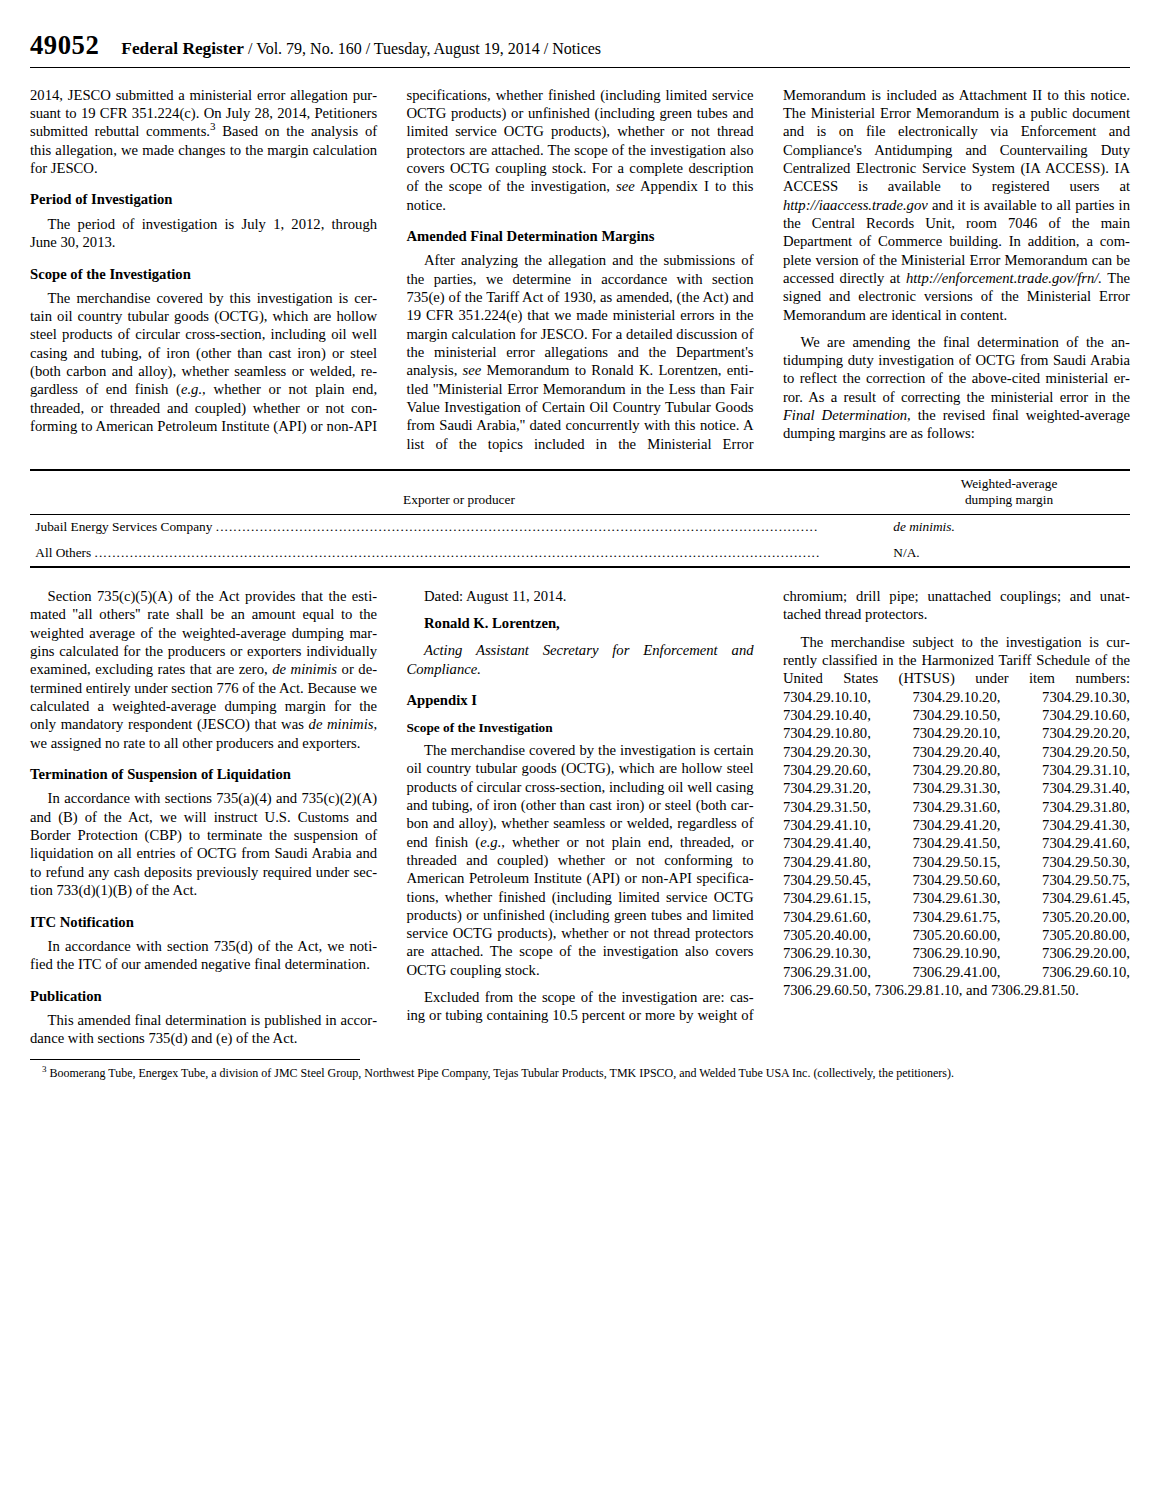49052
Federal Register / Vol. 79, No. 160 / Tuesday, August 19, 2014 / Notices
2014, JESCO submitted a ministerial error allegation pursuant to 19 CFR 351.224(c). On July 28, 2014, Petitioners submitted rebuttal comments.3 Based on the analysis of this allegation, we made changes to the margin calculation for JESCO.
Period of Investigation
The period of investigation is July 1, 2012, through June 30, 2013.
Scope of the Investigation
The merchandise covered by this investigation is certain oil country tubular goods (OCTG), which are hollow steel products of circular cross-section, including oil well casing and tubing, of iron (other than cast iron) or steel (both carbon and alloy), whether seamless or welded, regardless of end finish (e.g., whether or not plain end, threaded, or threaded and coupled) whether or not conforming to American Petroleum Institute (API) or non-API specifications, whether finished (including limited service OCTG products) or unfinished (including green tubes and limited service OCTG products), whether or not thread protectors are attached. The scope of the investigation also covers OCTG coupling stock. For a complete description of the scope of the investigation, see Appendix I to this notice.
Amended Final Determination Margins
After analyzing the allegation and the submissions of the parties, we determine in accordance with section 735(e) of the Tariff Act of 1930, as amended, (the Act) and 19 CFR 351.224(e) that we made ministerial errors in the margin calculation for JESCO. For a detailed discussion of the ministerial error allegations and the Department's analysis, see Memorandum to Ronald K. Lorentzen, entitled ''Ministerial Error Memorandum in the Less than Fair Value Investigation of Certain Oil Country Tubular Goods from Saudi Arabia,'' dated concurrently with this notice. A list of the topics included in the Ministerial Error Memorandum is included as Attachment II to this notice. The Ministerial Error Memorandum is a public document and is on file electronically via Enforcement and Compliance's Antidumping and Countervailing Duty Centralized Electronic Service System (IA ACCESS). IA ACCESS is available to registered users at http://iaaccess.trade.gov and it is available to all parties in the Central Records Unit, room 7046 of the main Department of Commerce building. In addition, a complete version of the Ministerial Error Memorandum can be accessed directly at http://enforcement.trade.gov/frn/. The signed and electronic versions of the Ministerial Error Memorandum are identical in content.
We are amending the final determination of the antidumping duty investigation of OCTG from Saudi Arabia to reflect the correction of the above-cited ministerial error. As a result of correcting the ministerial error in the Final Determination, the revised final weighted-average dumping margins are as follows:
| Exporter or producer | Weighted-average dumping margin |
| --- | --- |
| Jubail Energy Services Company ......................................................................................................................................... | de minimis. |
| All Others ..................................................................................................................................................................... | N/A. |
Section 735(c)(5)(A) of the Act provides that the estimated ''all others'' rate shall be an amount equal to the weighted average of the weighted-average dumping margins calculated for the producers or exporters individually examined, excluding rates that are zero, de minimis or determined entirely under section 776 of the Act. Because we calculated a weighted-average dumping margin for the only mandatory respondent (JESCO) that was de minimis, we assigned no rate to all other producers and exporters.
Termination of Suspension of Liquidation
In accordance with sections 735(a)(4) and 735(c)(2)(A) and (B) of the Act, we will instruct U.S. Customs and Border Protection (CBP) to terminate the suspension of liquidation on all entries of OCTG from Saudi Arabia and to refund any cash deposits previously required under section 733(d)(1)(B) of the Act.
ITC Notification
In accordance with section 735(d) of the Act, we notified the ITC of our amended negative final determination.
Publication
This amended final determination is published in accordance with sections 735(d) and (e) of the Act.
Dated: August 11, 2014.
Ronald K. Lorentzen,
Acting Assistant Secretary for Enforcement and Compliance.
Appendix I
Scope of the Investigation
The merchandise covered by the investigation is certain oil country tubular goods (OCTG), which are hollow steel products of circular cross-section, including oil well casing and tubing, of iron (other than cast iron) or steel (both carbon and alloy), whether seamless or welded, regardless of end finish (e.g., whether or not plain end, threaded, or threaded and coupled) whether or not conforming to American Petroleum Institute (API) or non-API specifications, whether finished (including limited service OCTG products) or unfinished (including green tubes and limited service OCTG products), whether or not thread protectors are attached. The scope of the investigation also covers OCTG coupling stock.
Excluded from the scope of the investigation are: casing or tubing containing 10.5 percent or more by weight of chromium; drill pipe; unattached couplings; and unattached thread protectors.
The merchandise subject to the investigation is currently classified in the Harmonized Tariff Schedule of the United States (HTSUS) under item numbers: 7304.29.10.10, 7304.29.10.20, 7304.29.10.30, 7304.29.10.40, 7304.29.10.50, 7304.29.10.60, 7304.29.10.80, 7304.29.20.10, 7304.29.20.20, 7304.29.20.30, 7304.29.20.40, 7304.29.20.50, 7304.29.20.60, 7304.29.20.80, 7304.29.31.10, 7304.29.31.20, 7304.29.31.30, 7304.29.31.40, 7304.29.31.50, 7304.29.31.60, 7304.29.31.80, 7304.29.41.10, 7304.29.41.20, 7304.29.41.30, 7304.29.41.40, 7304.29.41.50, 7304.29.41.60, 7304.29.41.80, 7304.29.50.15, 7304.29.50.30, 7304.29.50.45, 7304.29.50.60, 7304.29.50.75, 7304.29.61.15, 7304.29.61.30, 7304.29.61.45, 7304.29.61.60, 7304.29.61.75, 7305.20.20.00, 7305.20.40.00, 7305.20.60.00, 7305.20.80.00, 7306.29.10.30, 7306.29.10.90, 7306.29.20.00, 7306.29.31.00, 7306.29.41.00, 7306.29.60.10, 7306.29.60.50, 7306.29.81.10, and 7306.29.81.50.
3 Boomerang Tube, Energex Tube, a division of JMC Steel Group, Northwest Pipe Company, Tejas Tubular Products, TMK IPSCO, and Welded Tube USA Inc. (collectively, the petitioners).